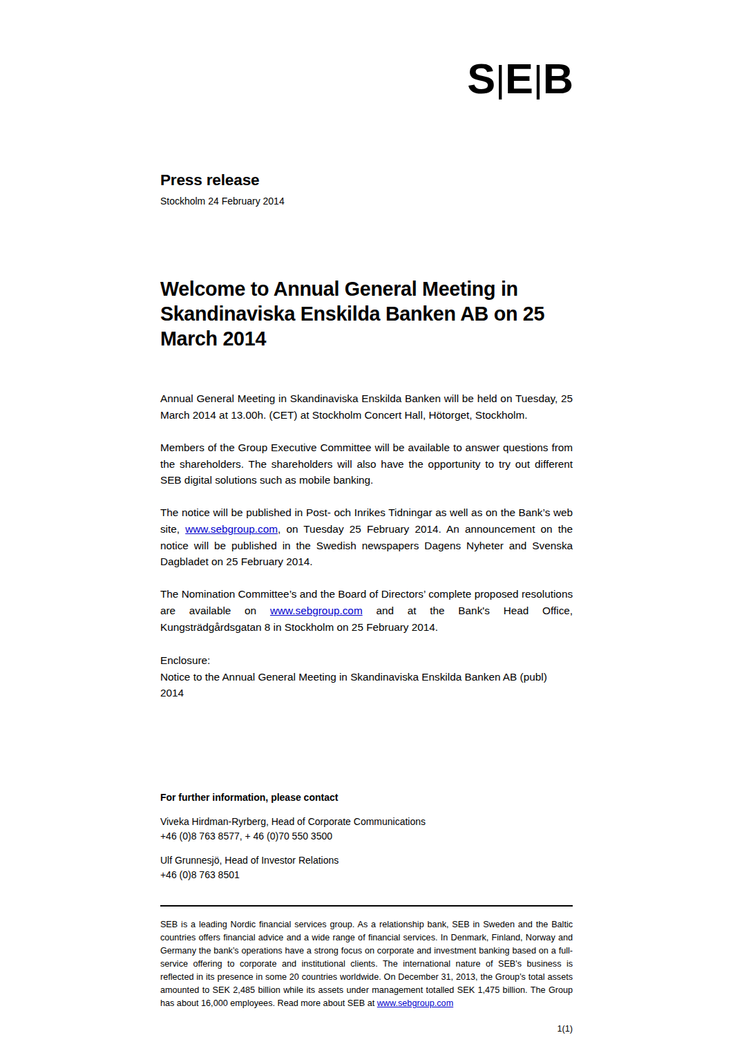S|E|B
Press release
Stockholm 24 February 2014
Welcome to Annual General Meeting in Skandinaviska Enskilda Banken AB on 25 March 2014
Annual General Meeting in Skandinaviska Enskilda Banken will be held on Tuesday, 25 March 2014 at 13.00h. (CET) at Stockholm Concert Hall, Hötorget, Stockholm.
Members of the Group Executive Committee will be available to answer questions from the shareholders. The shareholders will also have the opportunity to try out different SEB digital solutions such as mobile banking.
The notice will be published in Post- och Inrikes Tidningar as well as on the Bank’s web site, www.sebgroup.com, on Tuesday 25 February 2014. An announcement on the notice will be published in the Swedish newspapers Dagens Nyheter and Svenska Dagbladet on 25 February 2014.
The Nomination Committee’s and the Board of Directors’ complete proposed resolutions are available on www.sebgroup.com and at the Bank's Head Office, Kungsträdgårdsgatan 8 in Stockholm on 25 February 2014.
Enclosure:
Notice to the Annual General Meeting in Skandinaviska Enskilda Banken AB (publ) 2014
For further information, please contact
Viveka Hirdman-Ryrberg, Head of Corporate Communications
+46 (0)8 763 8577, + 46 (0)70 550 3500
Ulf Grunnesjö, Head of Investor Relations
+46 (0)8 763 8501
SEB is a leading Nordic financial services group. As a relationship bank, SEB in Sweden and the Baltic countries offers financial advice and a wide range of financial services. In Denmark, Finland, Norway and Germany the bank’s operations have a strong focus on corporate and investment banking based on a full-service offering to corporate and institutional clients. The international nature of SEB's business is reflected in its presence in some 20 countries worldwide. On December 31, 2013, the Group’s total assets amounted to SEK 2,485 billion while its assets under management totalled SEK 1,475 billion. The Group has about 16,000 employees. Read more about SEB at www.sebgroup.com
1(1)